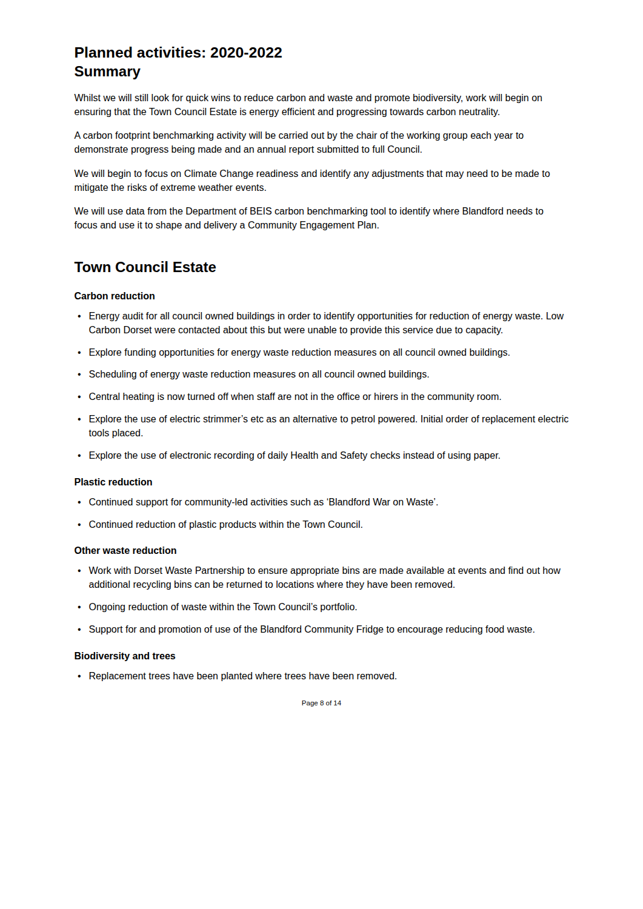Planned activities: 2020-2022
Summary
Whilst we will still look for quick wins to reduce carbon and waste and promote biodiversity, work will begin on ensuring that the Town Council Estate is energy efficient and progressing towards carbon neutrality.
A carbon footprint benchmarking activity will be carried out by the chair of the working group each year to demonstrate progress being made and an annual report submitted to full Council.
We will begin to focus on Climate Change readiness and identify any adjustments that may need to be made to mitigate the risks of extreme weather events.
We will use data from the Department of BEIS carbon benchmarking tool to identify where Blandford needs to focus and use it to shape and delivery a Community Engagement Plan.
Town Council Estate
Carbon reduction
Energy audit for all council owned buildings in order to identify opportunities for reduction of energy waste. Low Carbon Dorset were contacted about this but were unable to provide this service due to capacity.
Explore funding opportunities for energy waste reduction measures on all council owned buildings.
Scheduling of energy waste reduction measures on all council owned buildings.
Central heating is now turned off when staff are not in the office or hirers in the community room.
Explore the use of electric strimmer’s etc as an alternative to petrol powered. Initial order of replacement electric tools placed.
Explore the use of electronic recording of daily Health and Safety checks instead of using paper.
Plastic reduction
Continued support for community-led activities such as ‘Blandford War on Waste’.
Continued reduction of plastic products within the Town Council.
Other waste reduction
Work with Dorset Waste Partnership to ensure appropriate bins are made available at events and find out how additional recycling bins can be returned to locations where they have been removed.
Ongoing reduction of waste within the Town Council’s portfolio.
Support for and promotion of use of the Blandford Community Fridge to encourage reducing food waste.
Biodiversity and trees
Replacement trees have been planted where trees have been removed.
Page 8 of 14